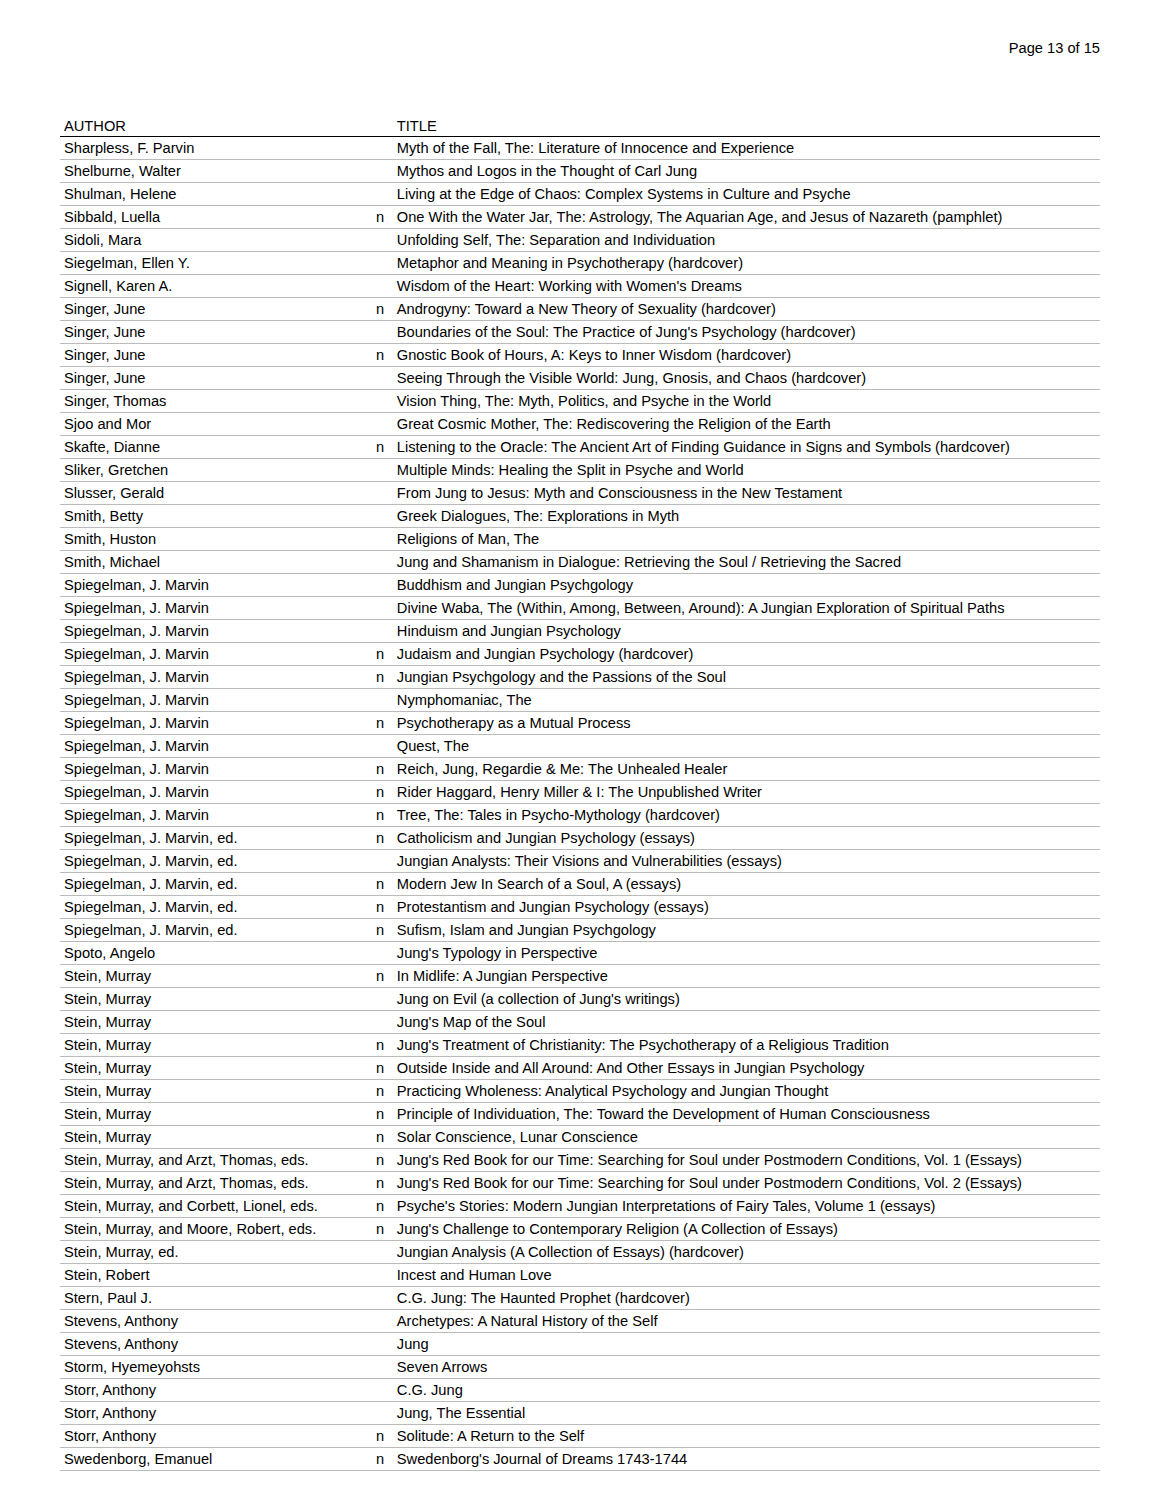Page 13 of 15
| AUTHOR | | TITLE |
| --- | --- | --- |
| Sharpless, F. Parvin | | Myth of the Fall, The: Literature of Innocence and Experience |
| Shelburne, Walter | | Mythos and Logos in the Thought of Carl Jung |
| Shulman, Helene | | Living at the Edge of Chaos: Complex Systems in Culture and Psyche |
| Sibbald, Luella | n | One With the Water Jar, The: Astrology, The Aquarian Age, and Jesus of Nazareth (pamphlet) |
| Sidoli, Mara | | Unfolding Self, The: Separation and Individuation |
| Siegelman, Ellen Y. | | Metaphor and Meaning in Psychotherapy (hardcover) |
| Signell, Karen A. | | Wisdom of the Heart: Working with Women's Dreams |
| Singer, June | n | Androgyny: Toward a New Theory of Sexuality (hardcover) |
| Singer, June | | Boundaries of the Soul: The Practice of Jung's Psychology (hardcover) |
| Singer, June | n | Gnostic Book of Hours, A: Keys to Inner Wisdom (hardcover) |
| Singer, June | | Seeing Through the Visible World: Jung, Gnosis, and Chaos (hardcover) |
| Singer, Thomas | | Vision Thing, The: Myth, Politics, and Psyche in the World |
| Sjoo and Mor | | Great Cosmic Mother, The: Rediscovering the Religion of the Earth |
| Skafte, Dianne | n | Listening to the Oracle: The Ancient Art of Finding Guidance in Signs and Symbols (hardcover) |
| Sliker, Gretchen | | Multiple Minds: Healing the Split in Psyche and World |
| Slusser, Gerald | | From Jung to Jesus: Myth and Consciousness in the New Testament |
| Smith, Betty | | Greek Dialogues, The: Explorations in Myth |
| Smith, Huston | | Religions of Man, The |
| Smith, Michael | | Jung and Shamanism in Dialogue: Retrieving the Soul / Retrieving the Sacred |
| Spiegelman, J. Marvin | | Buddhism and Jungian Psychgology |
| Spiegelman, J. Marvin | | Divine Waba, The (Within, Among, Between, Around): A Jungian Exploration of Spiritual Paths |
| Spiegelman, J. Marvin | | Hinduism and Jungian Psychology |
| Spiegelman, J. Marvin | n | Judaism and Jungian Psychology (hardcover) |
| Spiegelman, J. Marvin | n | Jungian Psychgology and the Passions of the Soul |
| Spiegelman, J. Marvin | | Nymphomaniac, The |
| Spiegelman, J. Marvin | n | Psychotherapy as a Mutual Process |
| Spiegelman, J. Marvin | | Quest, The |
| Spiegelman, J. Marvin | n | Reich, Jung, Regardie & Me: The Unhealed Healer |
| Spiegelman, J. Marvin | n | Rider Haggard, Henry Miller & I: The Unpublished Writer |
| Spiegelman, J. Marvin | n | Tree, The: Tales in Psycho-Mythology (hardcover) |
| Spiegelman, J. Marvin, ed. | n | Catholicism and Jungian Psychology (essays) |
| Spiegelman, J. Marvin, ed. | | Jungian Analysts: Their Visions and Vulnerabilities (essays) |
| Spiegelman, J. Marvin, ed. | n | Modern Jew In Search of a Soul, A (essays) |
| Spiegelman, J. Marvin, ed. | n | Protestantism and Jungian Psychology (essays) |
| Spiegelman, J. Marvin, ed. | n | Sufism, Islam and Jungian Psychgology |
| Spoto, Angelo | | Jung's Typology in Perspective |
| Stein, Murray | n | In Midlife: A Jungian Perspective |
| Stein, Murray | | Jung on Evil (a collection of Jung's writings) |
| Stein, Murray | | Jung's Map of the Soul |
| Stein, Murray | n | Jung's Treatment of Christianity: The Psychotherapy of a Religious Tradition |
| Stein, Murray | n | Outside Inside and All Around: And Other Essays in Jungian Psychology |
| Stein, Murray | n | Practicing Wholeness: Analytical Psychology and Jungian Thought |
| Stein, Murray | n | Principle of Individuation, The: Toward the Development of Human Consciousness |
| Stein, Murray | n | Solar Conscience, Lunar Conscience |
| Stein, Murray, and Arzt, Thomas, eds. | n | Jung's Red Book for our Time: Searching for Soul under Postmodern Conditions, Vol. 1 (Essays) |
| Stein, Murray, and Arzt, Thomas, eds. | n | Jung's Red Book for our Time: Searching for Soul under Postmodern Conditions, Vol. 2 (Essays) |
| Stein, Murray, and Corbett, Lionel, eds. | n | Psyche's Stories: Modern Jungian Interpretations of Fairy Tales, Volume 1 (essays) |
| Stein, Murray, and Moore, Robert, eds. | n | Jung's Challenge to Contemporary Religion (A Collection of Essays) |
| Stein, Murray, ed. | | Jungian Analysis (A Collection of Essays) (hardcover) |
| Stein, Robert | | Incest and Human Love |
| Stern, Paul J. | | C.G. Jung: The Haunted Prophet (hardcover) |
| Stevens, Anthony | | Archetypes: A Natural History of the Self |
| Stevens, Anthony | | Jung |
| Storm, Hyemeyohsts | | Seven Arrows |
| Storr, Anthony | | C.G. Jung |
| Storr, Anthony | | Jung, The Essential |
| Storr, Anthony | n | Solitude: A Return to the Self |
| Swedenborg, Emanuel | n | Swedenborg's Journal of Dreams 1743-1744 |